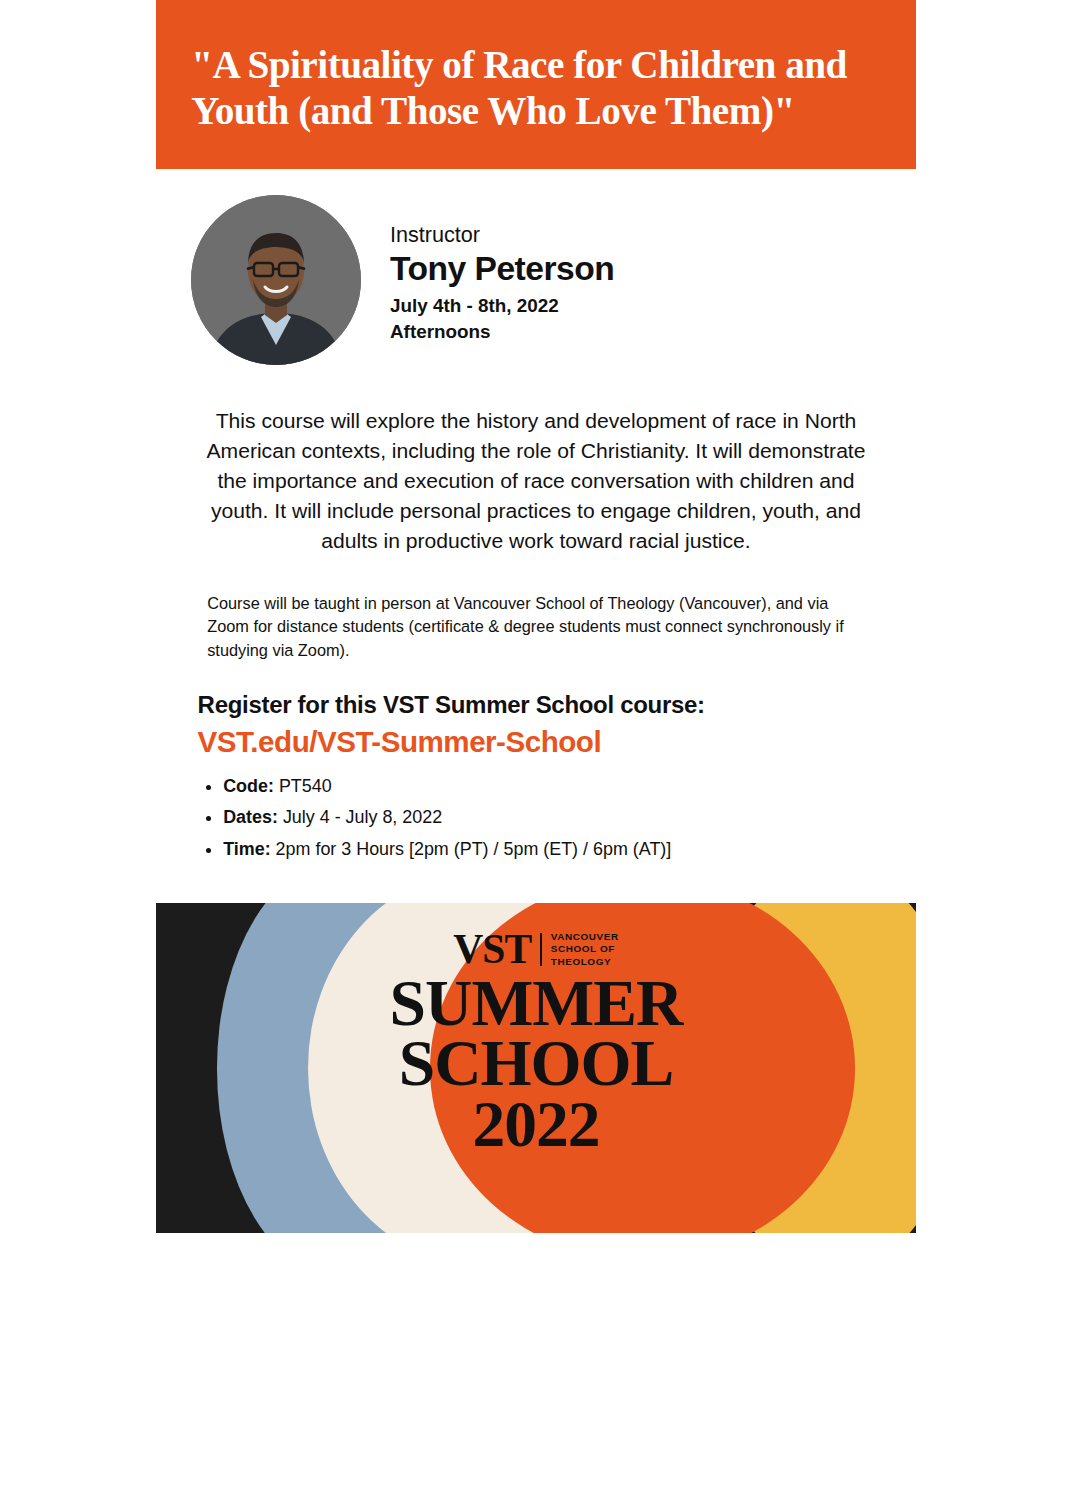"A Spirituality of Race for Children and Youth (and Those Who Love Them)"
Instructor
Tony Peterson
July 4th - 8th, 2022
Afternoons
This course will explore the history and development of race in North American contexts, including the role of Christianity. It will demonstrate the importance and execution of race conversation with children and youth. It will include personal practices to engage children, youth, and adults in productive work toward racial justice.
Course will be taught in person at Vancouver School of Theology (Vancouver), and via Zoom for distance students (certificate & degree students must connect synchronously if studying via Zoom).
Register for this VST Summer School course:
VST.edu/VST-Summer-School
Code: PT540
Dates: July 4 - July 8, 2022
Time: 2pm for 3 Hours [2pm (PT) / 5pm (ET) / 6pm (AT)]
VST Vancouver
School of
Theology
SUMMER SCHOOL 2022